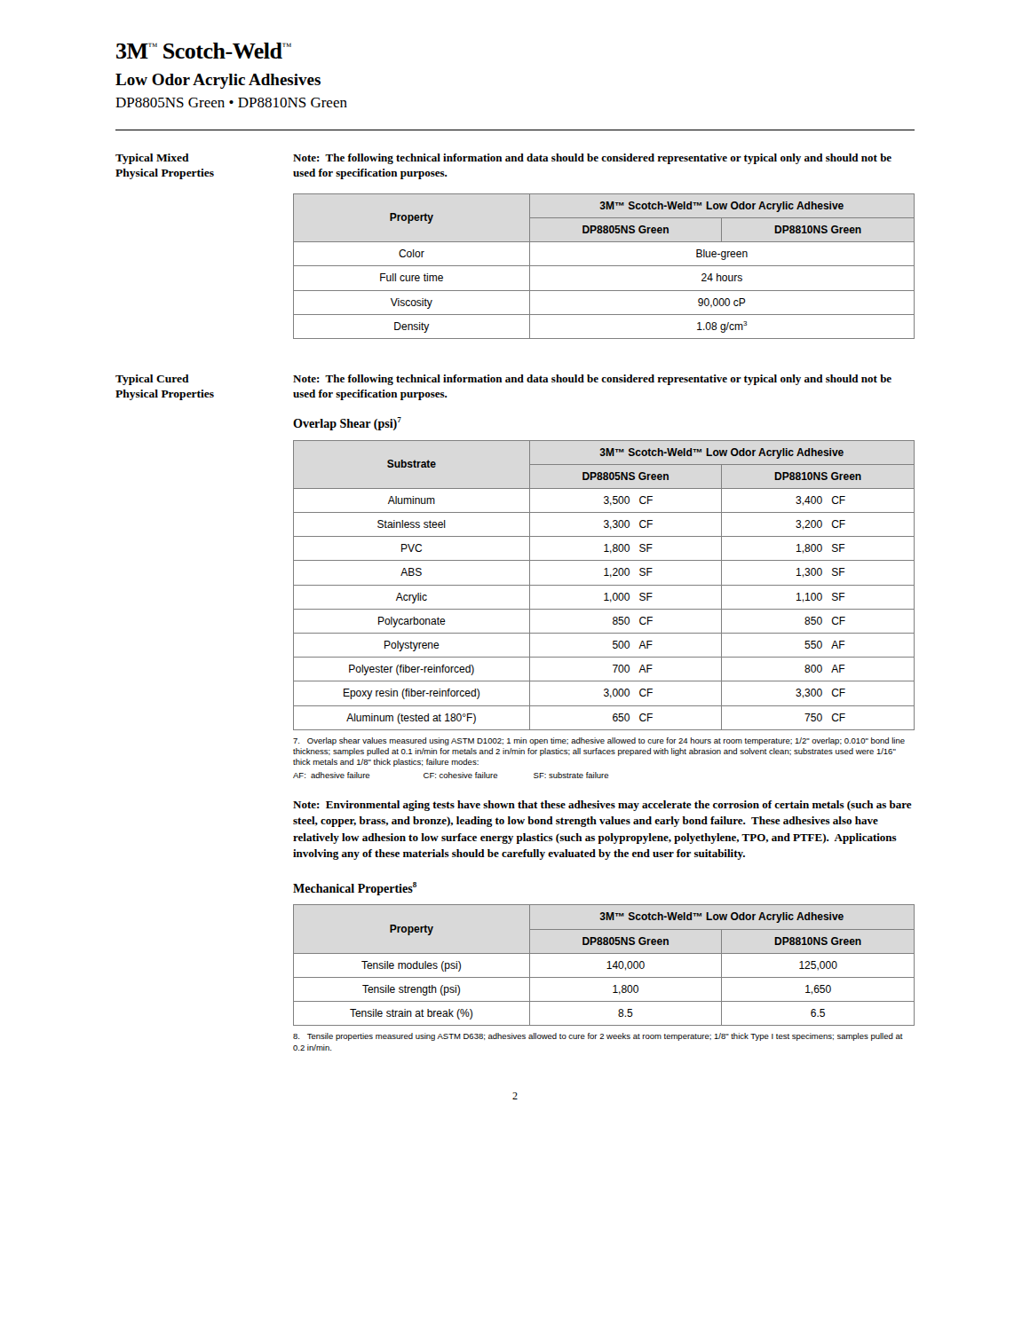3M™ Scotch-Weld™
Low Odor Acrylic Adhesives
DP8805NS Green • DP8810NS Green
Typical Mixed
Physical Properties
Note: The following technical information and data should be considered representative or typical only and should not be used for specification purposes.
| Property | 3M™ Scotch-Weld™ Low Odor Acrylic Adhesive |
| --- | --- |
| DP8805NS Green | DP8810NS Green |
| Color | Blue-green |
| Full cure time | 24 hours |
| Viscosity | 90,000 cP |
| Density | 1.08 g/cm 3 |
Typical Cured
Physical Properties
Note: The following technical information and data should be considered representative or typical only and should not be used for specification purposes.
Overlap Shear (psi)7
| Substrate | 3M™ Scotch-Weld™ Low Odor Acrylic Adhesive |
| --- | --- |
| DP8805NS Green | DP8810NS Green |
| Aluminum | 3,500 CF | 3,400 CF |
| Stainless steel | 3,300 CF | 3,200 CF |
| PVC | 1,800 SF | 1,800 SF |
| ABS | 1,200 SF | 1,300 SF |
| Acrylic | 1,000 SF | 1,100 SF |
| Polycarbonate | 850 CF | 850 CF |
| Polystyrene | 500 AF | 550 AF |
| Polyester (fiber-reinforced) | 700 AF | 800 AF |
| Epoxy resin (fiber-reinforced) | 3,000 CF | 3,300 CF |
| Aluminum (tested at 180°F) | 650 CF | 750 CF |
7. Overlap shear values measured using ASTM D1002; 1 min open time; adhesive allowed to cure for 24 hours at room temperature; 1/2" overlap; 0.010" bond line thickness; samples pulled at 0.1 in/min for metals and 2 in/min for plastics; all surfaces prepared with light abrasion and solvent clean; substrates used were 1/16" thick metals and 1/8" thick plastics; failure modes: AF: adhesive failure CF: cohesive failure SF: substrate failure
Note: Environmental aging tests have shown that these adhesives may accelerate the corrosion of certain metals (such as bare steel, copper, brass, and bronze), leading to low bond strength values and early bond failure. These adhesives also have relatively low adhesion to low surface energy plastics (such as polypropylene, polyethylene, TPO, and PTFE). Applications involving any of these materials should be carefully evaluated by the end user for suitability.
Mechanical Properties8
| Property | 3M™ Scotch-Weld™ Low Odor Acrylic Adhesive |
| --- | --- |
| DP8805NS Green | DP8810NS Green |
| Tensile modules (psi) | 140,000 | 125,000 |
| Tensile strength (psi) | 1,800 | 1,650 |
| Tensile strain at break (%) | 8.5 | 6.5 |
8. Tensile properties measured using ASTM D638; adhesives allowed to cure for 2 weeks at room temperature; 1/8" thick Type I test specimens; samples pulled at 0.2 in/min.
2